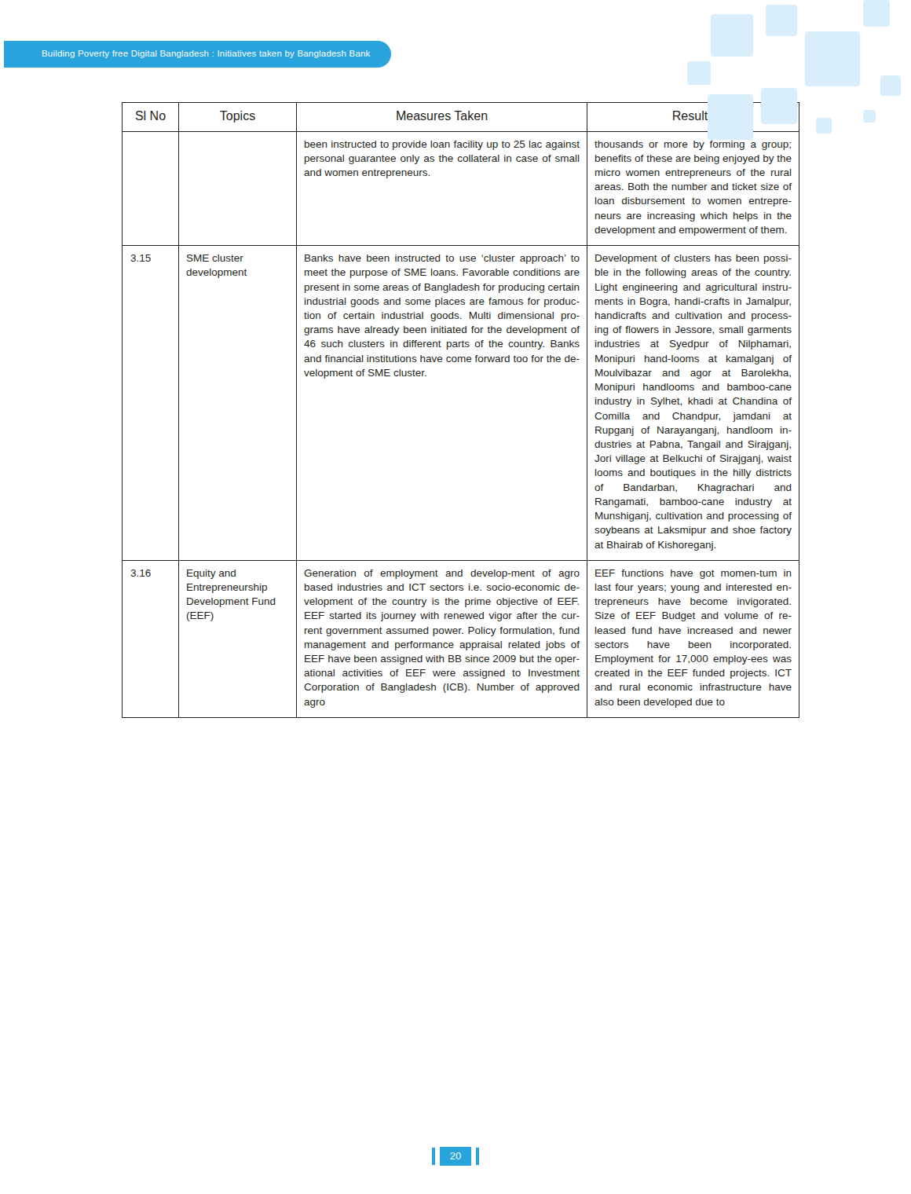Building Poverty free Digital Bangladesh : Initiatives taken by Bangladesh Bank
| Sl No | Topics | Measures Taken | Results |
| --- | --- | --- | --- |
| | | been instructed to provide loan facility up to 25 lac against personal guarantee only as the collateral in case of small and women entrepreneurs. | thousands or more by forming a group; benefits of these are being enjoyed by the micro women entrepreneurs of the rural areas. Both the number and ticket size of loan disbursement to women entrepreneurs are increasing which helps in the development and empowerment of them. |
| 3.15 | SME cluster development | Banks have been instructed to use ‘cluster approach’ to meet the purpose of SME loans. Favorable conditions are present in some areas of Bangladesh for producing certain industrial goods and some places are famous for production of certain industrial goods. Multi dimensional programs have already been initiated for the development of 46 such clusters in different parts of the country. Banks and financial institutions have come forward too for the development of SME cluster. | Development of clusters has been possible in the following areas of the country. Light engineering and agricultural instruments in Bogra, handi-crafts in Jamalpur, handicrafts and cultivation and processing of flowers in Jessore, small garments industries at Syedpur of Nilphamari, Monipuri hand-looms at kamalganj of Moulvibazar and agor at Barolekha, Monipuri handlooms and bamboo-cane industry in Sylhet, khadi at Chandina of Comilla and Chandpur, jamdani at Rupganj of Narayanganj, handloom industries at Pabna, Tangail and Sirajganj, Jori village at Belkuchi of Sirajganj, waist looms and boutiques in the hilly districts of Bandarban, Khagrachari and Rangamati, bamboo-cane industry at Munshiganj, cultivation and processing of soybeans at Laksmipur and shoe factory at Bhairab of Kishoreganj. |
| 3.16 | Equity and Entrepreneurship Development Fund (EEF) | Generation of employment and develop-ment of agro based industries and ICT sectors i.e. socio-economic development of the country is the prime objective of EEF. EEF started its journey with renewed vigor after the current government assumed power. Policy formulation, fund management and performance appraisal related jobs of EEF have been assigned with BB since 2009 but the operational activities of EEF were assigned to Investment Corporation of Bangladesh (ICB). Number of approved agro | EEF functions have got momen-tum in last four years; young and interested entrepreneurs have become invigorated. Size of EEF Budget and volume of released fund have increased and newer sectors have been incorporated. Employment for 17,000 employ-ees was created in the EEF funded projects. ICT and rural economic infrastructure have also been developed due to |
20